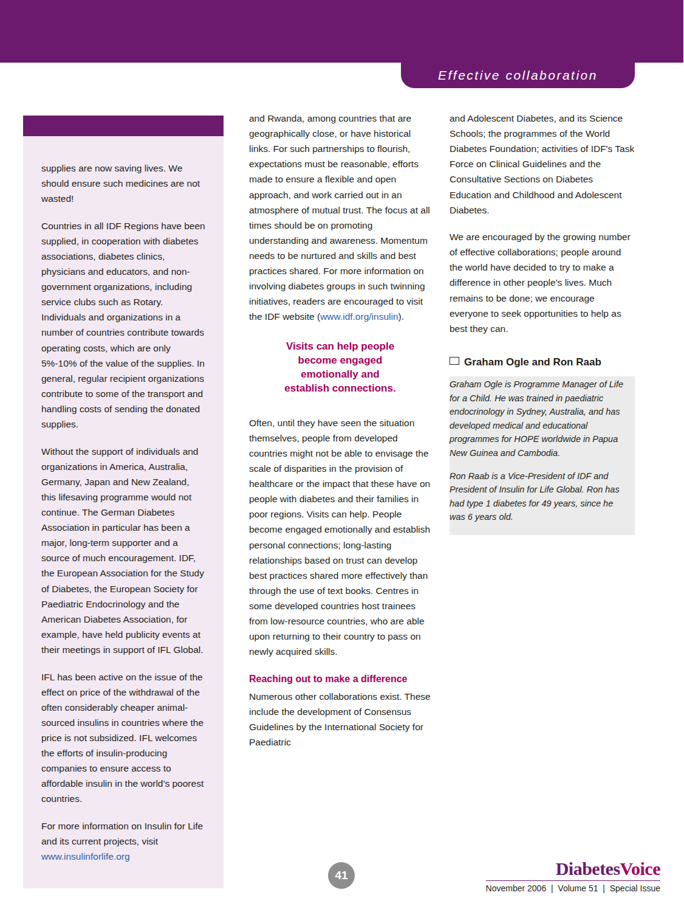Effective collaboration
supplies are now saving lives. We should ensure such medicines are not wasted!
Countries in all IDF Regions have been supplied, in cooperation with diabetes associations, diabetes clinics, physicians and educators, and non-government organizations, including service clubs such as Rotary. Individuals and organizations in a number of countries contribute towards operating costs, which are only 5%-10% of the value of the supplies. In general, regular recipient organizations contribute to some of the transport and handling costs of sending the donated supplies.
Without the support of individuals and organizations in America, Australia, Germany, Japan and New Zealand, this lifesaving programme would not continue. The German Diabetes Association in particular has been a major, long-term supporter and a source of much encouragement. IDF, the European Association for the Study of Diabetes, the European Society for Paediatric Endocrinology and the American Diabetes Association, for example, have held publicity events at their meetings in support of IFL Global.
IFL has been active on the issue of the effect on price of the withdrawal of the often considerably cheaper animal-sourced insulins in countries where the price is not subsidized. IFL welcomes the efforts of insulin-producing companies to ensure access to affordable insulin in the world's poorest countries.
For more information on Insulin for Life and its current projects, visit www.insulinforlife.org
and Rwanda, among countries that are geographically close, or have historical links. For such partnerships to flourish, expectations must be reasonable, efforts made to ensure a flexible and open approach, and work carried out in an atmosphere of mutual trust. The focus at all times should be on promoting understanding and awareness. Momentum needs to be nurtured and skills and best practices shared. For more information on involving diabetes groups in such twinning initiatives, readers are encouraged to visit the IDF website (www.idf.org/insulin).
” Visits can help people
become engaged
emotionally and
establish connections.
Often, until they have seen the situation themselves, people from developed countries might not be able to envisage the scale of disparities in the provision of healthcare or the impact that these have on people with diabetes and their families in poor regions. Visits can help. People become engaged emotionally and establish personal connections; long-lasting relationships based on trust can develop best practices shared more effectively than through the use of text books. Centres in some developed countries host trainees from low-resource countries, who are able upon returning to their country to pass on newly acquired skills.
Reaching out to make a difference
Numerous other collaborations exist. These include the development of Consensus Guidelines by the International Society for Paediatric
and Adolescent Diabetes, and its Science Schools; the programmes of the World Diabetes Foundation; activities of IDF's Task Force on Clinical Guidelines and the Consultative Sections on Diabetes Education and Childhood and Adolescent Diabetes.
We are encouraged by the growing number of effective collaborations; people around the world have decided to try to make a difference in other people's lives. Much remains to be done; we encourage everyone to seek opportunities to help as best they can.
Graham Ogle and Ron Raab
Graham Ogle is Programme Manager of Life for a Child. He was trained in paediatric endocrinology in Sydney, Australia, and has developed medical and educational programmes for HOPE worldwide in Papua New Guinea and Cambodia.
Ron Raab is a Vice-President of IDF and President of Insulin for Life Global. Ron has had type 1 diabetes for 49 years, since he was 6 years old.
41
Diabetes Voice
November 2006 | Volume 51 | Special Issue